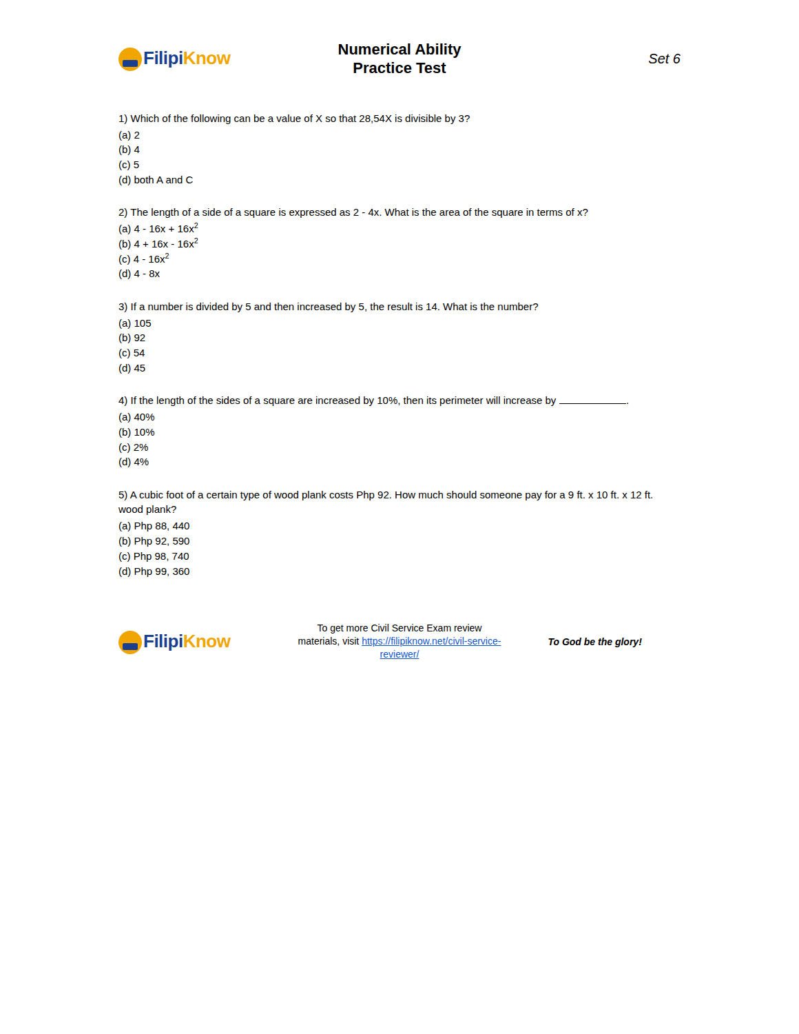FilipiKnow
Numerical Ability
Practice Test
Set 6
1) Which of the following can be a value of X so that 28,54X is divisible by 3?
(a) 2
(b) 4
(c) 5
(d) both A and C
2) The length of a side of a square is expressed as 2 - 4x. What is the area of the square in terms of x?
(a) 4 - 16x + 16x2
(b) 4 + 16x - 16x2
(c) 4 - 16x2
(d) 4 - 8x
3) If a number is divided by 5 and then increased by 5, the result is 14. What is the number?
(a) 105
(b) 92
(c) 54
(d) 45
4) If the length of the sides of a square are increased by 10%, then its perimeter will increase by .
(a) 40%
(b) 10%
(c) 2%
(d) 4%
5) A cubic foot of a certain type of wood plank costs Php 92. How much should someone pay for a 9 ft. x 10 ft. x 12 ft. wood plank?
(a) Php 88, 440
(b) Php 92, 590
(c) Php 98, 740
(d) Php 99, 360
FilipiKnow
To get more Civil Service Exam review materials, visit https://filipiknow.net/civil-service-reviewer/
To God be the glory!